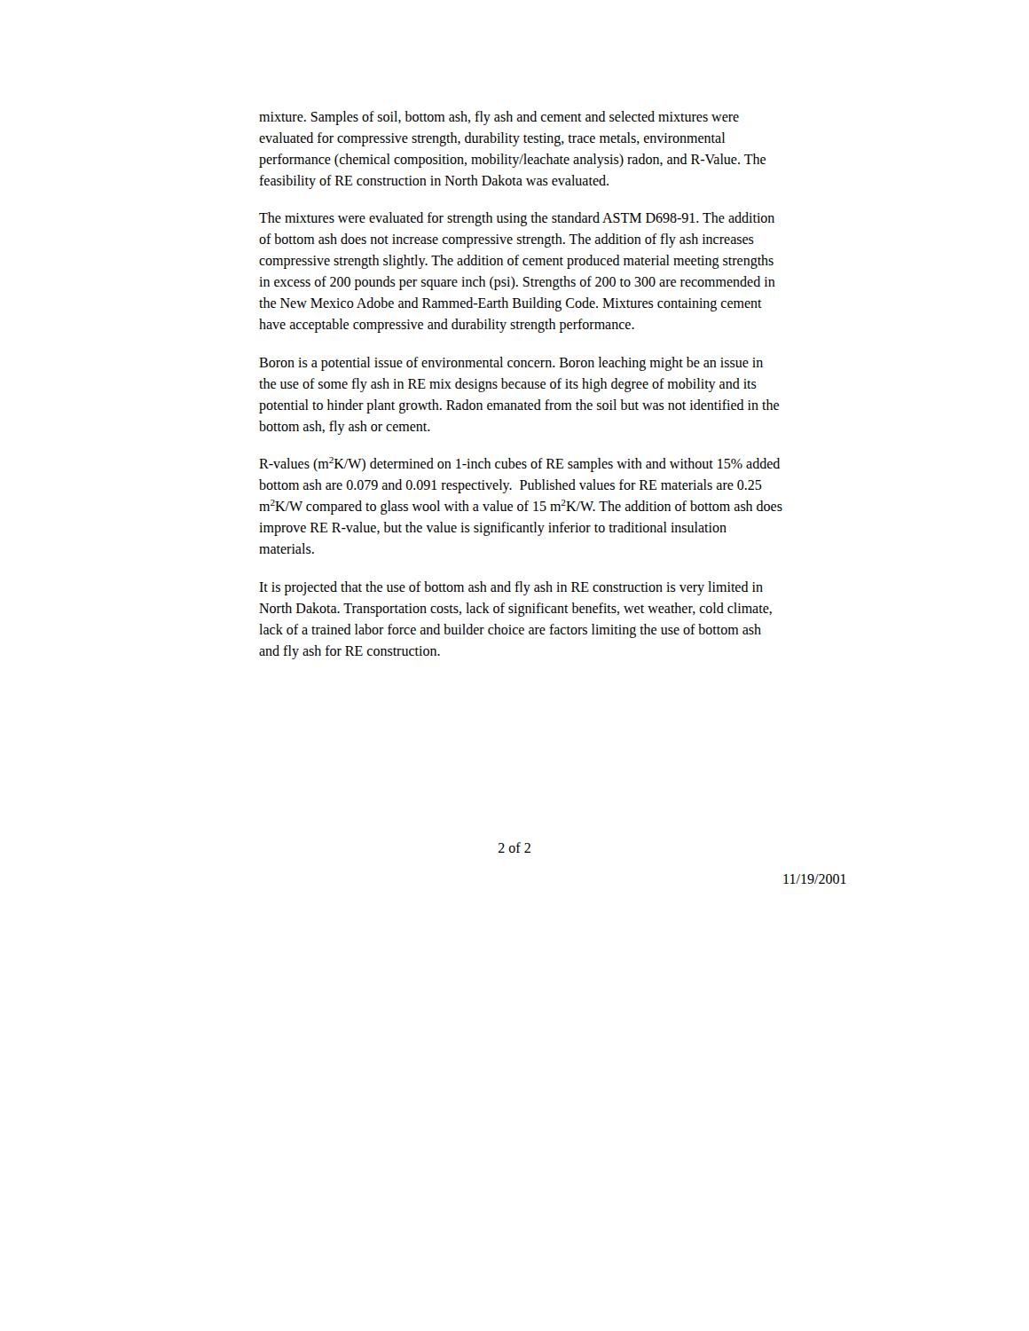mixture. Samples of soil, bottom ash, fly ash and cement and selected mixtures were evaluated for compressive strength, durability testing, trace metals, environmental performance (chemical composition, mobility/leachate analysis) radon, and R-Value. The feasibility of RE construction in North Dakota was evaluated.
The mixtures were evaluated for strength using the standard ASTM D698-91. The addition of bottom ash does not increase compressive strength. The addition of fly ash increases compressive strength slightly. The addition of cement produced material meeting strengths in excess of 200 pounds per square inch (psi). Strengths of 200 to 300 are recommended in the New Mexico Adobe and Rammed-Earth Building Code. Mixtures containing cement have acceptable compressive and durability strength performance.
Boron is a potential issue of environmental concern. Boron leaching might be an issue in the use of some fly ash in RE mix designs because of its high degree of mobility and its potential to hinder plant growth. Radon emanated from the soil but was not identified in the bottom ash, fly ash or cement.
R-values (m2K/W) determined on 1-inch cubes of RE samples with and without 15% added bottom ash are 0.079 and 0.091 respectively. Published values for RE materials are 0.25 m2K/W compared to glass wool with a value of 15 m2K/W. The addition of bottom ash does improve RE R-value, but the value is significantly inferior to traditional insulation materials.
It is projected that the use of bottom ash and fly ash in RE construction is very limited in North Dakota. Transportation costs, lack of significant benefits, wet weather, cold climate, lack of a trained labor force and builder choice are factors limiting the use of bottom ash and fly ash for RE construction.
2 of 2
11/19/2001